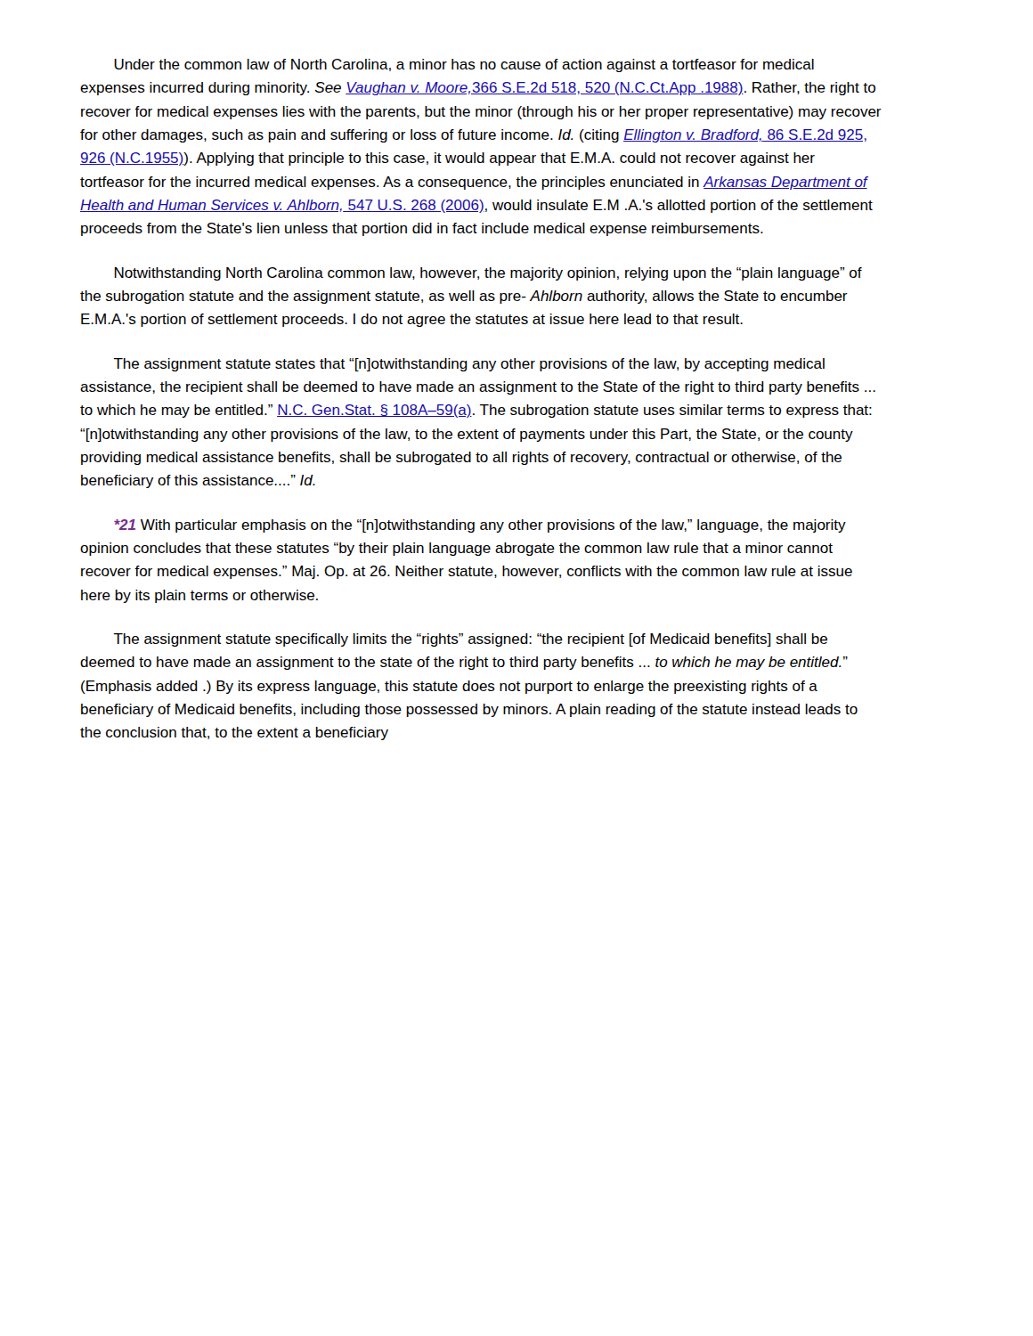Under the common law of North Carolina, a minor has no cause of action against a tortfeasor for medical expenses incurred during minority. See Vaughan v. Moore, 366 S.E.2d 518, 520 (N.C.Ct.App .1988). Rather, the right to recover for medical expenses lies with the parents, but the minor (through his or her proper representative) may recover for other damages, such as pain and suffering or loss of future income. Id. (citing Ellington v. Bradford, 86 S.E.2d 925, 926 (N.C.1955)). Applying that principle to this case, it would appear that E.M.A. could not recover against her tortfeasor for the incurred medical expenses. As a consequence, the principles enunciated in Arkansas Department of Health and Human Services v. Ahlborn, 547 U.S. 268 (2006), would insulate E.M .A.'s allotted portion of the settlement proceeds from the State's lien unless that portion did in fact include medical expense reimbursements.
Notwithstanding North Carolina common law, however, the majority opinion, relying upon the “plain language” of the subrogation statute and the assignment statute, as well as pre- Ahlborn authority, allows the State to encumber E.M.A.'s portion of settlement proceeds. I do not agree the statutes at issue here lead to that result.
The assignment statute states that “[n]otwithstanding any other provisions of the law, by accepting medical assistance, the recipient shall be deemed to have made an assignment to the State of the right to third party benefits ... to which he may be entitled.” N.C. Gen.Stat. § 108A–59(a). The subrogation statute uses similar terms to express that: “[n]otwithstanding any other provisions of the law, to the extent of payments under this Part, the State, or the county providing medical assistance benefits, shall be subrogated to all rights of recovery, contractual or otherwise, of the beneficiary of this assistance....” Id.
*21 With particular emphasis on the “[n]otwithstanding any other provisions of the law,” language, the majority opinion concludes that these statutes “by their plain language abrogate the common law rule that a minor cannot recover for medical expenses.” Maj. Op. at 26. Neither statute, however, conflicts with the common law rule at issue here by its plain terms or otherwise.
The assignment statute specifically limits the “rights” assigned: “the recipient [of Medicaid benefits] shall be deemed to have made an assignment to the state of the right to third party benefits ... to which he may be entitled.” (Emphasis added .) By its express language, this statute does not purport to enlarge the preexisting rights of a beneficiary of Medicaid benefits, including those possessed by minors. A plain reading of the statute instead leads to the conclusion that, to the extent a beneficiary